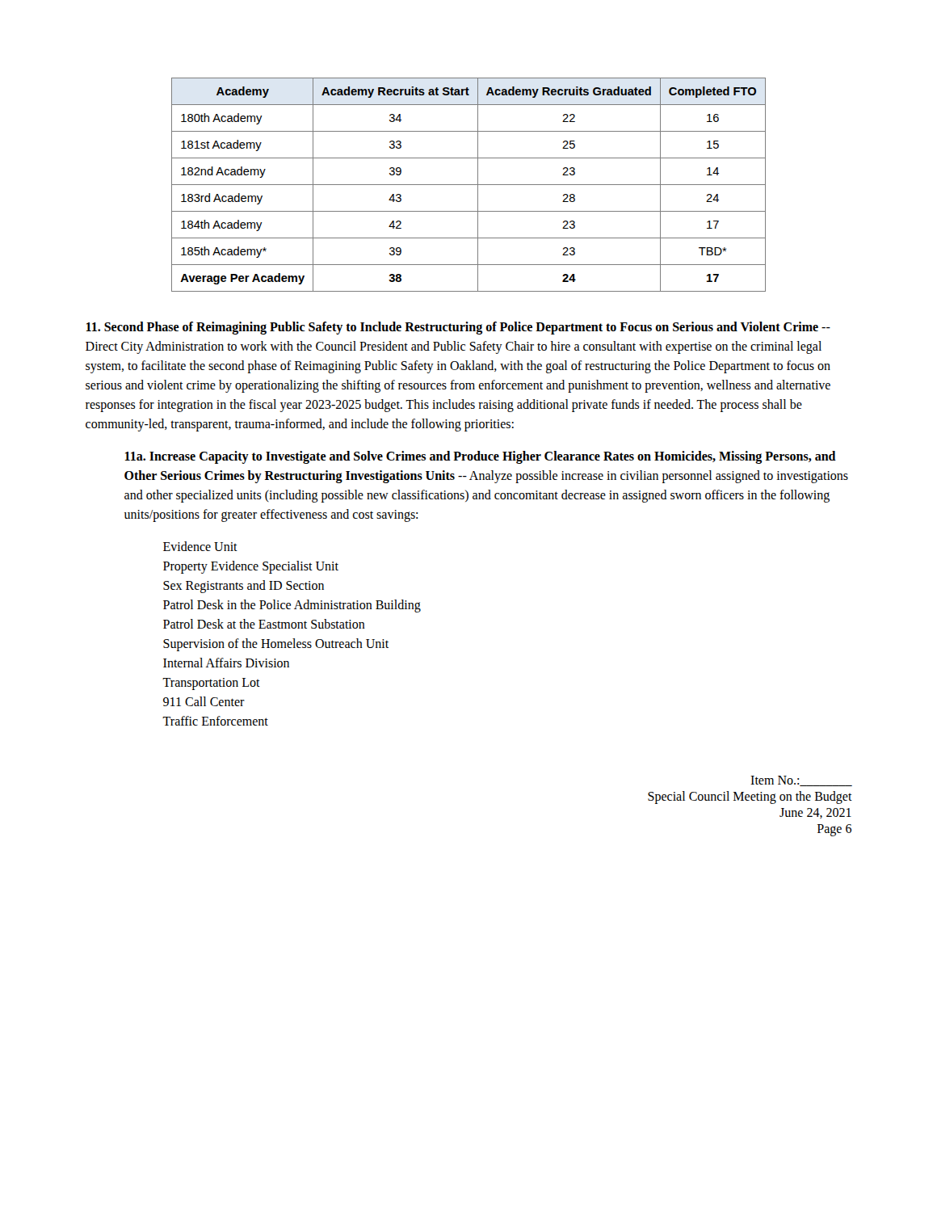| Academy | Academy Recruits at Start | Academy Recruits Graduated | Completed FTO |
| --- | --- | --- | --- |
| 180th Academy | 34 | 22 | 16 |
| 181st Academy | 33 | 25 | 15 |
| 182nd Academy | 39 | 23 | 14 |
| 183rd Academy | 43 | 28 | 24 |
| 184th Academy | 42 | 23 | 17 |
| 185th Academy* | 39 | 23 | TBD* |
| Average Per Academy | 38 | 24 | 17 |
11. Second Phase of Reimagining Public Safety to Include Restructuring of Police Department to Focus on Serious and Violent Crime -- Direct City Administration to work with the Council President and Public Safety Chair to hire a consultant with expertise on the criminal legal system, to facilitate the second phase of Reimagining Public Safety in Oakland, with the goal of restructuring the Police Department to focus on serious and violent crime by operationalizing the shifting of resources from enforcement and punishment to prevention, wellness and alternative responses for integration in the fiscal year 2023-2025 budget. This includes raising additional private funds if needed. The process shall be community-led, transparent, trauma-informed, and include the following priorities:
11a. Increase Capacity to Investigate and Solve Crimes and Produce Higher Clearance Rates on Homicides, Missing Persons, and Other Serious Crimes by Restructuring Investigations Units -- Analyze possible increase in civilian personnel assigned to investigations and other specialized units (including possible new classifications) and concomitant decrease in assigned sworn officers in the following units/positions for greater effectiveness and cost savings:
Evidence Unit
Property Evidence Specialist Unit
Sex Registrants and ID Section
Patrol Desk in the Police Administration Building
Patrol Desk at the Eastmont Substation
Supervision of the Homeless Outreach Unit
Internal Affairs Division
Transportation Lot
911 Call Center
Traffic Enforcement
Item No.:________
Special Council Meeting on the Budget
June 24, 2021
Page 6